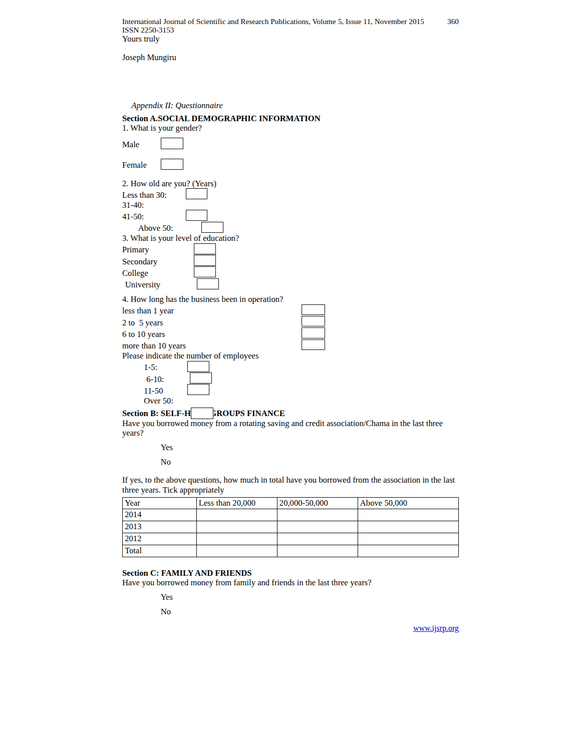360 International Journal of Scientific and Research Publications, Volume 5, Issue 11, November 2015 ISSN 2250-3153
Yours truly
Joseph Mungiru
Appendix II: Questionnaire
Section A.SOCIAL DEMOGRAPHIC INFORMATION
1. What is your gender?
Male
Female
2. How old are you? (Years)
Less than 30:
31-40:
41-50:
Above 50:
3. What is your level of education?
Primary
Secondary
College
University
4. How long has the business been in operation?
less than 1 year
2 to 5 years
6 to 10 years
more than 10 years
Please indicate the number of employees
1-5:
6-10:
11-50
Over 50:
Section B: SELF-H P GROUPS FINANCE
Have you borrowed money from a rotating saving and credit association/Chama in the last three years?
Yes
No
If yes, to the above questions, how much in total have you borrowed from the association in the last three years. Tick appropriately
| Year | Less than 20,000 | 20,000-50,000 | Above 50,000 |
| 2014 | | | |
| 2013 | | | |
| 2012 | | | |
| Total | | | |
Section C: FAMILY AND FRIENDS
Have you borrowed money from family and friends in the last three years?
Yes
No
www.ijsrp.org